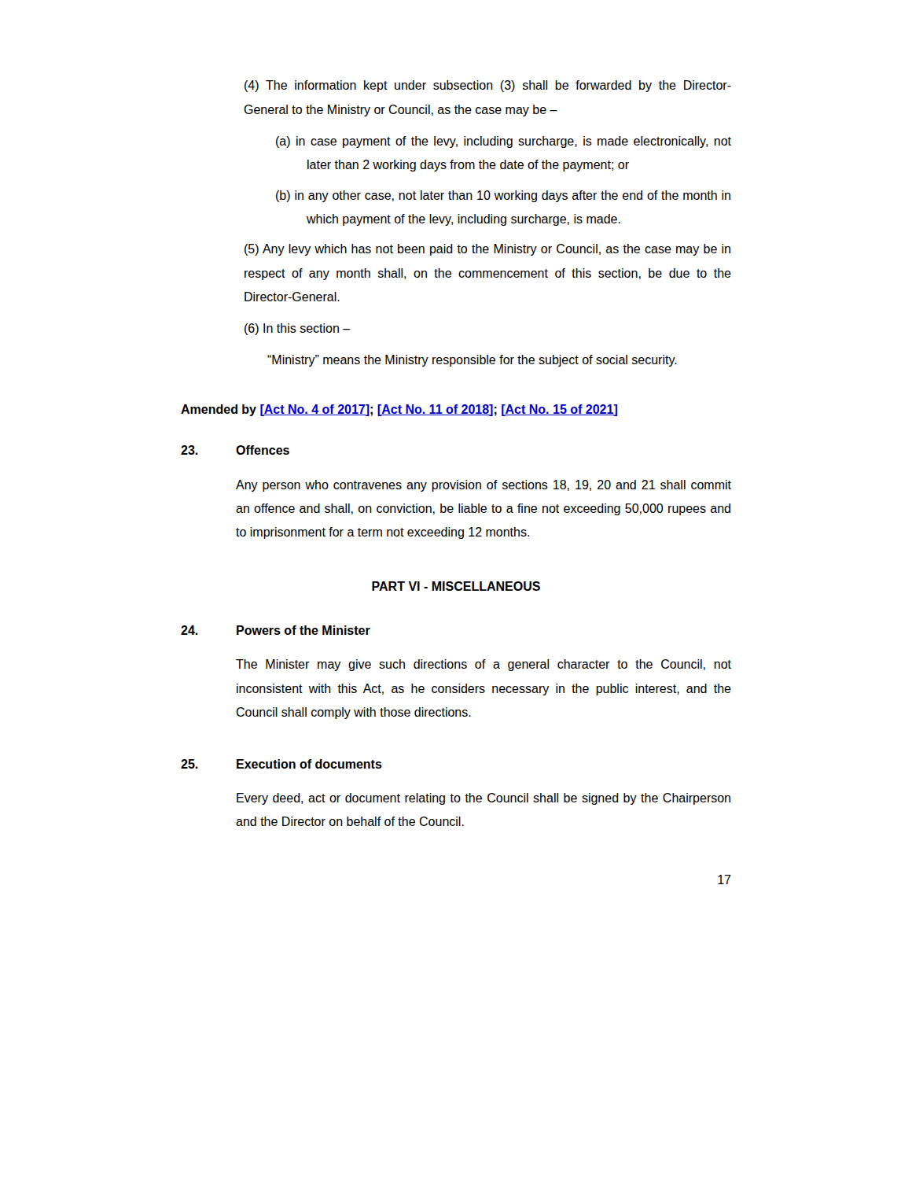(4) The information kept under subsection (3) shall be forwarded by the Director-General to the Ministry or Council, as the case may be –
(a) in case payment of the levy, including surcharge, is made electronically, not later than 2 working days from the date of the payment; or
(b) in any other case, not later than 10 working days after the end of the month in which payment of the levy, including surcharge, is made.
(5) Any levy which has not been paid to the Ministry or Council, as the case may be in respect of any month shall, on the commencement of this section, be due to the Director-General.
(6) In this section –
“Ministry” means the Ministry responsible for the subject of social security.
Amended by [Act No. 4 of 2017]; [Act No. 11 of 2018]; [Act No. 15 of 2021]
23. Offences
Any person who contravenes any provision of sections 18, 19, 20 and 21 shall commit an offence and shall, on conviction, be liable to a fine not exceeding 50,000 rupees and to imprisonment for a term not exceeding 12 months.
PART VI - MISCELLANEOUS
24. Powers of the Minister
The Minister may give such directions of a general character to the Council, not inconsistent with this Act, as he considers necessary in the public interest, and the Council shall comply with those directions.
25. Execution of documents
Every deed, act or document relating to the Council shall be signed by the Chairperson and the Director on behalf of the Council.
17